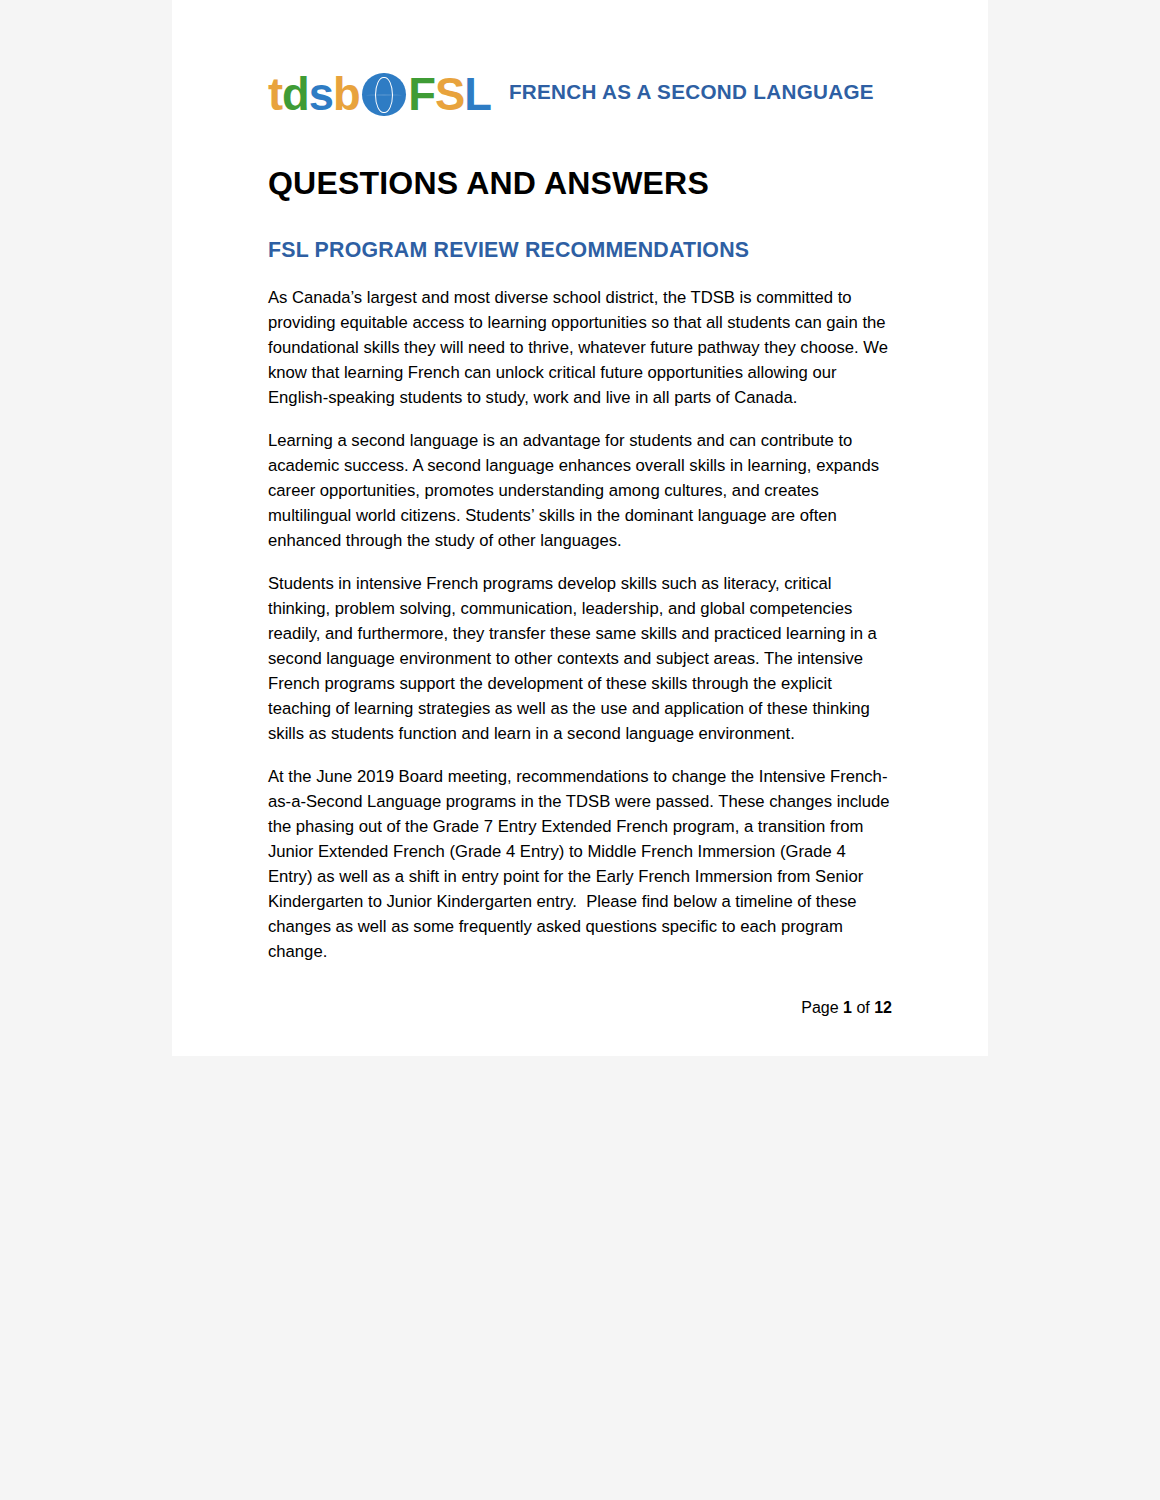tdsb FSL
FRENCH AS A SECOND LANGUAGE
QUESTIONS AND ANSWERS
FSL PROGRAM REVIEW RECOMMENDATIONS
As Canada’s largest and most diverse school district, the TDSB is committed to providing equitable access to learning opportunities so that all students can gain the foundational skills they will need to thrive, whatever future pathway they choose. We know that learning French can unlock critical future opportunities allowing our English-speaking students to study, work and live in all parts of Canada.
Learning a second language is an advantage for students and can contribute to academic success. A second language enhances overall skills in learning, expands career opportunities, promotes understanding among cultures, and creates multilingual world citizens. Students’ skills in the dominant language are often enhanced through the study of other languages.
Students in intensive French programs develop skills such as literacy, critical thinking, problem solving, communication, leadership, and global competencies readily, and furthermore, they transfer these same skills and practiced learning in a second language environment to other contexts and subject areas. The intensive French programs support the development of these skills through the explicit teaching of learning strategies as well as the use and application of these thinking skills as students function and learn in a second language environment.
At the June 2019 Board meeting, recommendations to change the Intensive French-as-a-Second Language programs in the TDSB were passed. These changes include the phasing out of the Grade 7 Entry Extended French program, a transition from Junior Extended French (Grade 4 Entry) to Middle French Immersion (Grade 4 Entry) as well as a shift in entry point for the Early French Immersion from Senior Kindergarten to Junior Kindergarten entry. Please find below a timeline of these changes as well as some frequently asked questions specific to each program change.
Page 1 of 12